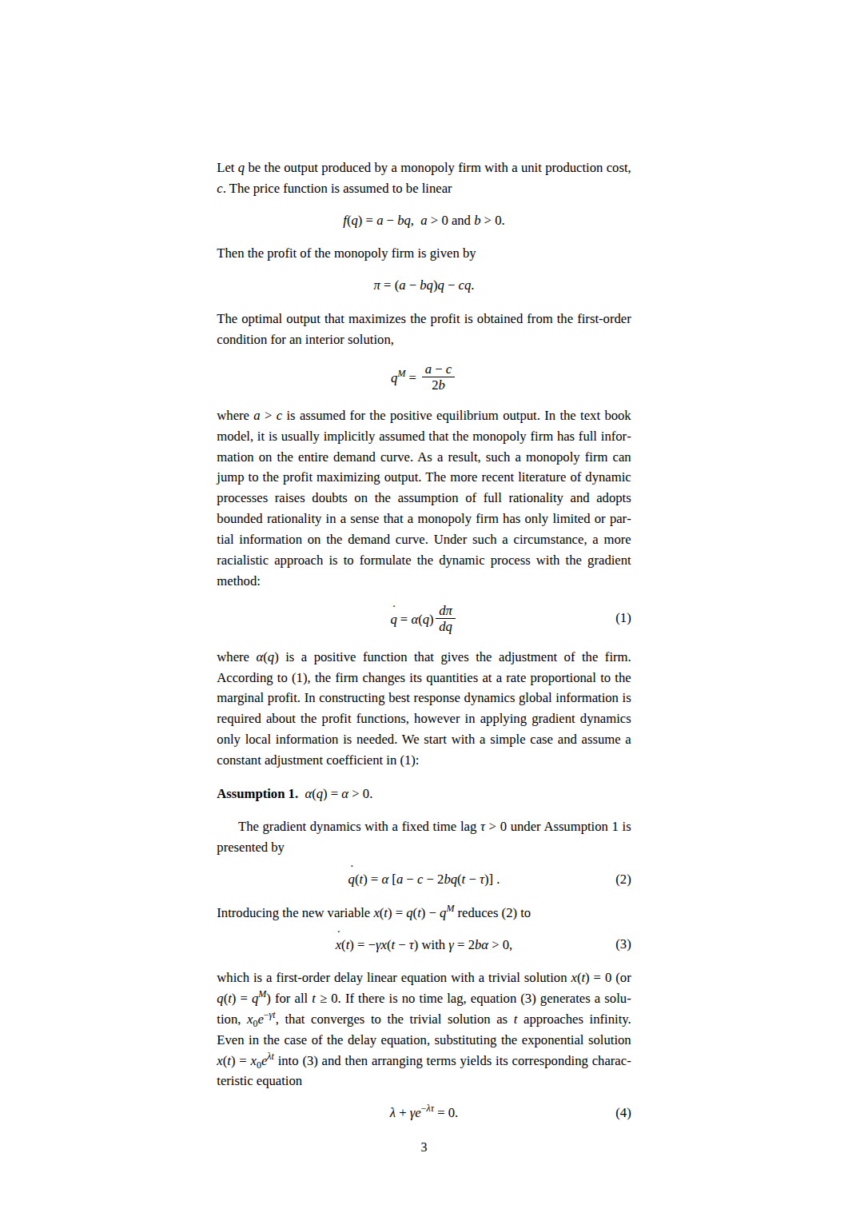Let q be the output produced by a monopoly firm with a unit production cost, c. The price function is assumed to be linear
f(q) = a − bq, a > 0 and b > 0.
Then the profit of the monopoly firm is given by
π = (a − bq)q − cq.
The optimal output that maximizes the profit is obtained from the first-order condition for an interior solution,
qM = a − c 2b
where a > c is assumed for the positive equilibrium output. In the text book model, it is usually implicitly assumed that the monopoly firm has full information on the entire demand curve. As a result, such a monopoly firm can jump to the profit maximizing output. The more recent literature of dynamic processes raises doubts on the assumption of full rationality and adopts bounded rationality in a sense that a monopoly firm has only limited or partial information on the demand curve. Under such a circumstance, a more racialistic approach is to formulate the dynamic process with the gradient method:
q = α(q)dπ dq (1)
where α(q) is a positive function that gives the adjustment of the firm. According to (1), the firm changes its quantities at a rate proportional to the marginal profit. In constructing best response dynamics global information is required about the profit functions, however in applying gradient dynamics only local information is needed. We start with a simple case and assume a constant adjustment coefficient in (1):
Assumption 1. α(q) = α > 0.
The gradient dynamics with a fixed time lag τ > 0 under Assumption 1 is presented by
q(t) = α [a − c − 2bq(t − τ)] . (2)
Introducing the new variable x(t) = q(t) − qM reduces (2) to
x(t) = −γx(t − τ) with γ = 2bα > 0, (3)
which is a first-order delay linear equation with a trivial solution x(t) = 0 (or q(t) = qM) for all t ≥ 0. If there is no time lag, equation (3) generates a solution, x0e−γt, that converges to the trivial solution as t approaches infinity. Even in the case of the delay equation, substituting the exponential solution x(t) = x0eλt into (3) and then arranging terms yields its corresponding characteristic equation
λ + γe−λτ = 0. (4)
3